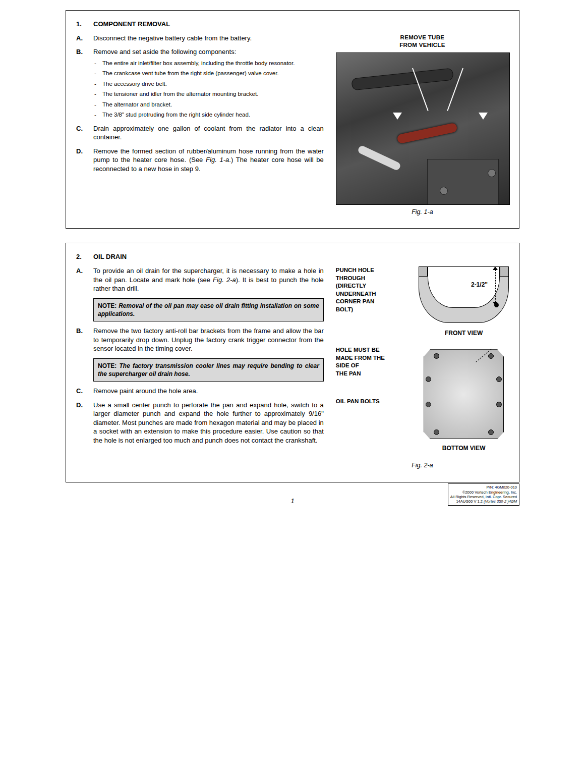1. COMPONENT REMOVAL
A. Disconnect the negative battery cable from the battery.
B. Remove and set aside the following components:
The entire air inlet/filter box assembly, including the throttle body resonator.
The crankcase vent tube from the right side (passenger) valve cover.
The accessory drive belt.
The tensioner and idler from the alternator mounting bracket.
The alternator and bracket.
The 3/8" stud protruding from the right side cylinder head.
C. Drain approximately one gallon of coolant from the radiator into a clean container.
D. Remove the formed section of rubber/aluminum hose running from the water pump to the heater core hose. (See Fig. 1-a.) The heater core hose will be reconnected to a new hose in step 9.
REMOVE TUBE
FROM VEHICLE
Fig. 1-a
2. OIL DRAIN
A. To provide an oil drain for the supercharger, it is necessary to make a hole in the oil pan. Locate and mark hole (see Fig. 2-a). It is best to punch the hole rather than drill.
NOTE: Removal of the oil pan may ease oil drain fitting installation on some applications.
B. Remove the two factory anti-roll bar brackets from the frame and allow the bar to temporarily drop down. Unplug the factory crank trigger connector from the sensor located in the timing cover.
NOTE: The factory transmission cooler lines may require bending to clear the supercharger oil drain hose.
C. Remove paint around the hole area.
D. Use a small center punch to perforate the pan and expand hole, switch to a larger diameter punch and expand the hole further to approximately 9/16" diameter. Most punches are made from hexagon material and may be placed in a socket with an extension to make this procedure easier. Use caution so that the hole is not enlarged too much and punch does not contact the crankshaft.
PUNCH HOLE
THROUGH
(DIRECTLY
UNDERNEATH
CORNER PAN
BOLT)
2-1/2"
FRONT VIEW
HOLE MUST BE
MADE FROM THE
SIDE OF
THE PAN
OIL PAN BOLTS
BOTTOM VIEW
Fig. 2-a
1
P/N: 4GM020-010
©2000 Vortech Engineering, Inc.
All Rights Reserved, Intl. Copr. Secured
14AUG00 V 1.2 (Vortec 350-2 )4GM